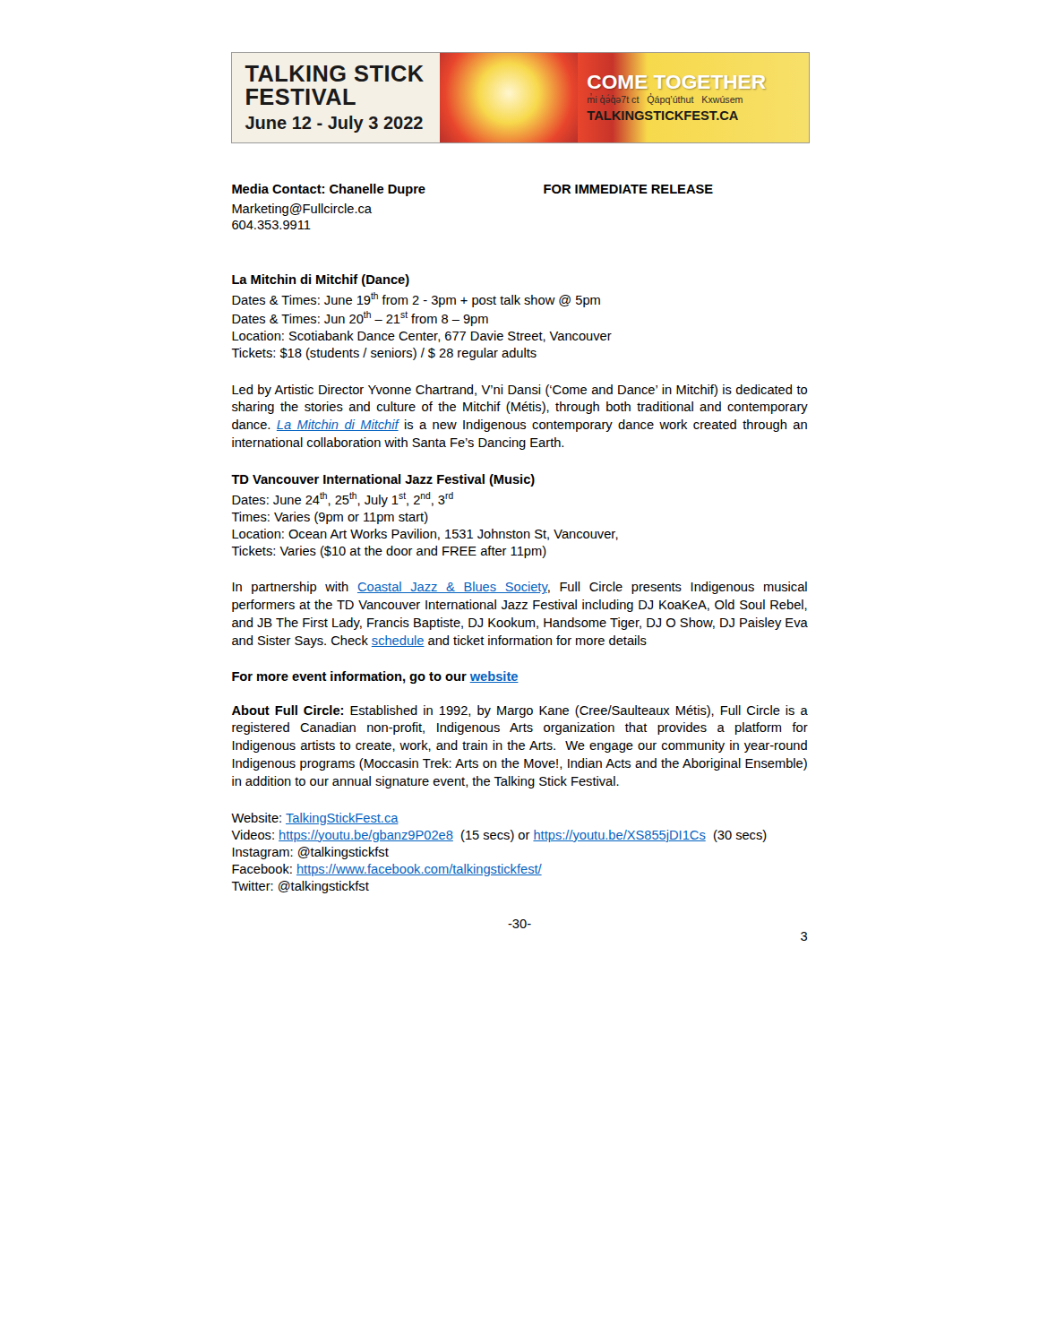TALKING STICK FESTIVAL
June 12 - July 3 2022
COME TOGETHER
m̓i q̓ə́q̓ə7t ct Q̓ápqʼúthut Kxwúsem
TALKINGSTICKFEST.CA
Media Contact: Chanelle Dupre
FOR IMMEDIATE RELEASE
Marketing@Fullcircle.ca
604.353.9911
La Mitchin di Mitchif (Dance)
Dates & Times: June 19th from 2 - 3pm + post talk show @ 5pm
Dates & Times: Jun 20th – 21st from 8 – 9pm
Location: Scotiabank Dance Center, 677 Davie Street, Vancouver
Tickets: $18 (students / seniors) / $ 28 regular adults
Led by Artistic Director Yvonne Chartrand, V’ni Dansi (‘Come and Dance’ in Mitchif) is dedicated to sharing the stories and culture of the Mitchif (Métis), through both traditional and contemporary dance. La Mitchin di Mitchif is a new Indigenous contemporary dance work created through an international collaboration with Santa Fe’s Dancing Earth.
TD Vancouver International Jazz Festival (Music)
Dates: June 24th, 25th, July 1st, 2nd, 3rd
Times: Varies (9pm or 11pm start)
Location: Ocean Art Works Pavilion, 1531 Johnston St, Vancouver,
Tickets: Varies ($10 at the door and FREE after 11pm)
In partnership with Coastal Jazz & Blues Society, Full Circle presents Indigenous musical performers at the TD Vancouver International Jazz Festival including DJ KoaKeA, Old Soul Rebel, and JB The First Lady, Francis Baptiste, DJ Kookum, Handsome Tiger, DJ O Show, DJ Paisley Eva and Sister Says. Check schedule and ticket information for more details
For more event information, go to our website
About Full Circle: Established in 1992, by Margo Kane (Cree/Saulteaux Métis), Full Circle is a registered Canadian non-profit, Indigenous Arts organization that provides a platform for Indigenous artists to create, work, and train in the Arts. We engage our community in year-round Indigenous programs (Moccasin Trek: Arts on the Move!, Indian Acts and the Aboriginal Ensemble) in addition to our annual signature event, the Talking Stick Festival.
Website: TalkingStickFest.ca
Videos: https://youtu.be/gbanz9P02e8 (15 secs) or https://youtu.be/XS855jDI1Cs (30 secs)
Instagram: @talkingstickfst
Facebook: https://www.facebook.com/talkingstickfest/
Twitter: @talkingstickfst
-30-
3